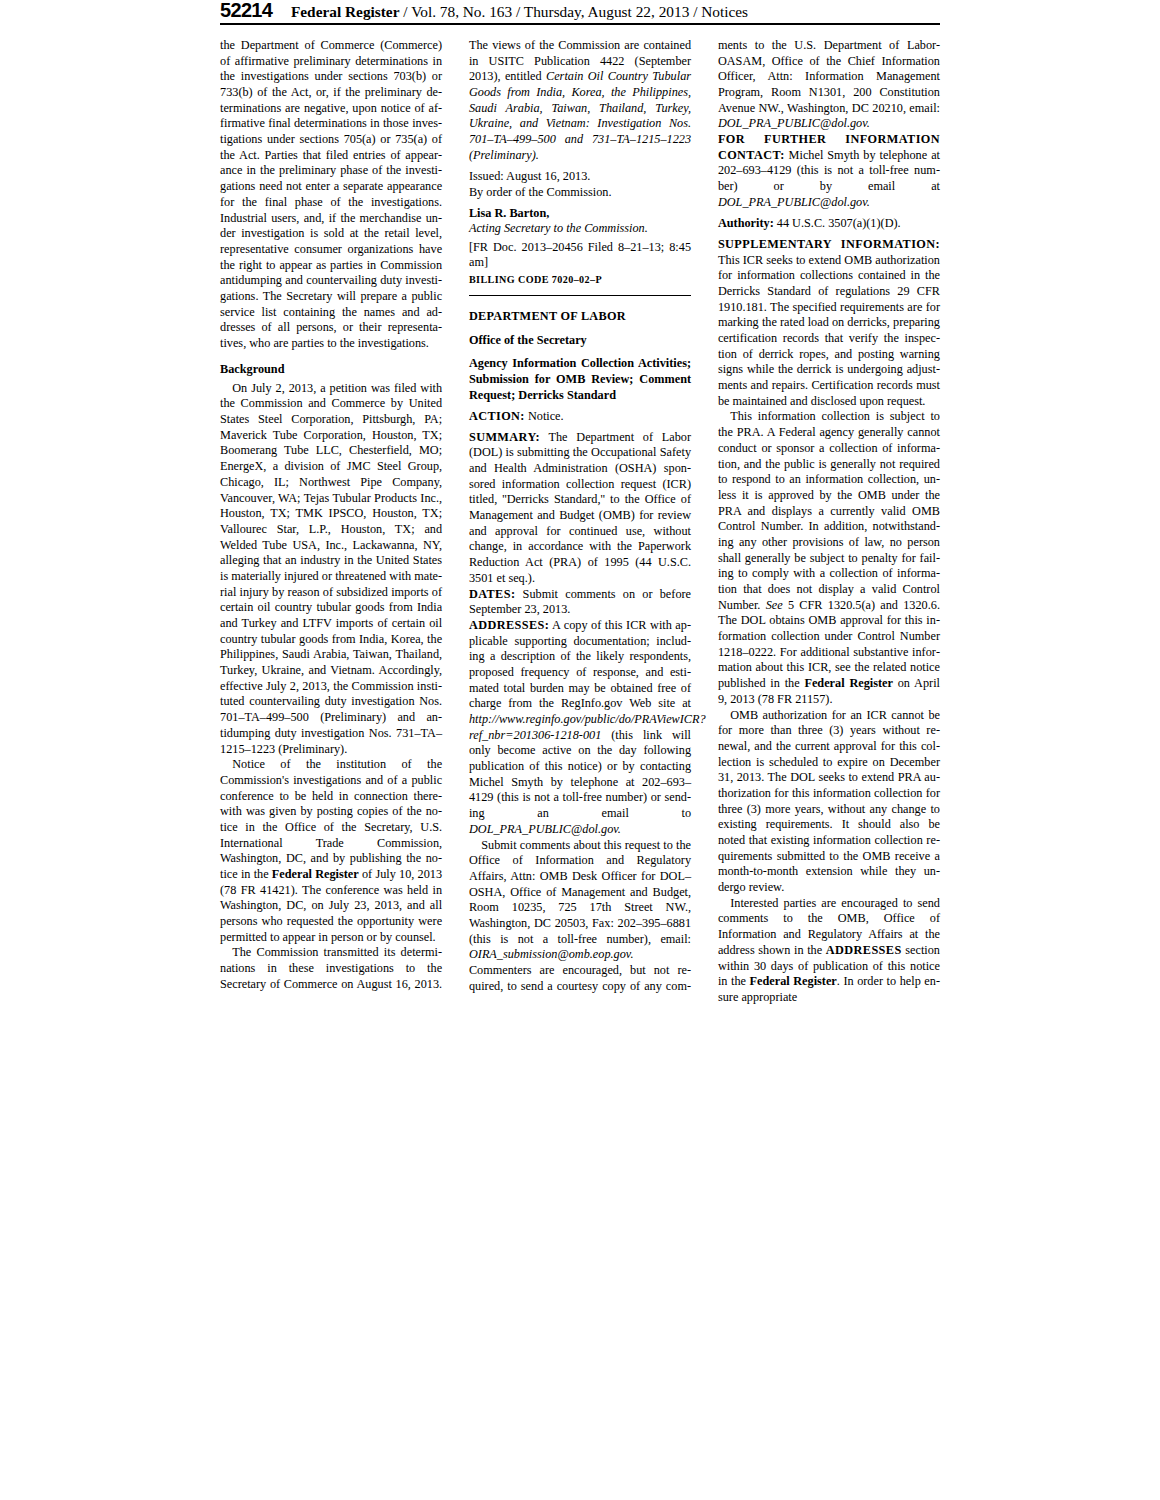52214
Federal Register / Vol. 78, No. 163 / Thursday, August 22, 2013 / Notices
the Department of Commerce (Commerce) of affirmative preliminary determinations in the investigations under sections 703(b) or 733(b) of the Act, or, if the preliminary determinations are negative, upon notice of affirmative final determinations in those investigations under sections 705(a) or 735(a) of the Act. Parties that filed entries of appearance in the preliminary phase of the investigations need not enter a separate appearance for the final phase of the investigations. Industrial users, and, if the merchandise under investigation is sold at the retail level, representative consumer organizations have the right to appear as parties in Commission antidumping and countervailing duty investigations. The Secretary will prepare a public service list containing the names and addresses of all persons, or their representatives, who are parties to the investigations.
Background
On July 2, 2013, a petition was filed with the Commission and Commerce by United States Steel Corporation, Pittsburgh, PA; Maverick Tube Corporation, Houston, TX; Boomerang Tube LLC, Chesterfield, MO; EnergeX, a division of JMC Steel Group, Chicago, IL; Northwest Pipe Company, Vancouver, WA; Tejas Tubular Products Inc., Houston, TX; TMK IPSCO, Houston, TX; Vallourec Star, L.P., Houston, TX; and Welded Tube USA, Inc., Lackawanna, NY, alleging that an industry in the United States is materially injured or threatened with material injury by reason of subsidized imports of certain oil country tubular goods from India and Turkey and LTFV imports of certain oil country tubular goods from India, Korea, the Philippines, Saudi Arabia, Taiwan, Thailand, Turkey, Ukraine, and Vietnam. Accordingly, effective July 2, 2013, the Commission instituted countervailing duty investigation Nos. 701–TA–499–500 (Preliminary) and antidumping duty investigation Nos. 731–TA–1215–1223 (Preliminary).
Notice of the institution of the Commission's investigations and of a public conference to be held in connection therewith was given by posting copies of the notice in the Office of the Secretary, U.S. International Trade Commission, Washington, DC, and by publishing the notice in the Federal Register of July 10, 2013 (78 FR 41421). The conference was held in Washington, DC, on July 23, 2013, and all persons who requested the opportunity were permitted to appear in person or by counsel.
The Commission transmitted its determinations in these investigations to the Secretary of Commerce on August 16, 2013. The views of the Commission are contained in USITC Publication 4422 (September 2013), entitled Certain Oil Country Tubular Goods from India, Korea, the Philippines, Saudi Arabia, Taiwan, Thailand, Turkey, Ukraine, and Vietnam: Investigation Nos. 701–TA–499–500 and 731–TA–1215–1223 (Preliminary).
Issued: August 16, 2013.
By order of the Commission.
Lisa R. Barton,
Acting Secretary to the Commission.
[FR Doc. 2013–20456 Filed 8–21–13; 8:45 am]
BILLING CODE 7020–02–P
DEPARTMENT OF LABOR
Office of the Secretary
Agency Information Collection Activities; Submission for OMB Review; Comment Request; Derricks Standard
ACTION: Notice.
SUMMARY: The Department of Labor (DOL) is submitting the Occupational Safety and Health Administration (OSHA) sponsored information collection request (ICR) titled, ''Derricks Standard,'' to the Office of Management and Budget (OMB) for review and approval for continued use, without change, in accordance with the Paperwork Reduction Act (PRA) of 1995 (44 U.S.C. 3501 et seq.).
DATES: Submit comments on or before September 23, 2013.
ADDRESSES: A copy of this ICR with applicable supporting documentation; including a description of the likely respondents, proposed frequency of response, and estimated total burden may be obtained free of charge from the RegInfo.gov Web site at http://www.reginfo.gov/public/do/PRAViewICR?ref_nbr=201306-1218-001 (this link will only become active on the day following publication of this notice) or by contacting Michel Smyth by telephone at 202–693–4129 (this is not a toll-free number) or sending an email to DOL_PRA_PUBLIC@dol.gov.
Submit comments about this request to the Office of Information and Regulatory Affairs, Attn: OMB Desk Officer for DOL–OSHA, Office of Management and Budget, Room 10235, 725 17th Street NW., Washington, DC 20503, Fax: 202–395–6881 (this is not a toll-free number), email: OIRA_submission@omb.eop.gov. Commenters are encouraged, but not required, to send a courtesy copy of any comments to the U.S. Department of Labor-OASAM, Office of the Chief Information Officer, Attn: Information Management Program, Room N1301, 200 Constitution Avenue NW., Washington, DC 20210, email: DOL_PRA_PUBLIC@dol.gov.
FOR FURTHER INFORMATION CONTACT: Michel Smyth by telephone at 202–693–4129 (this is not a toll-free number) or by email at DOL_PRA_PUBLIC@dol.gov.
Authority: 44 U.S.C. 3507(a)(1)(D).
SUPPLEMENTARY INFORMATION: This ICR seeks to extend OMB authorization for information collections contained in the Derricks Standard of regulations 29 CFR 1910.181. The specified requirements are for marking the rated load on derricks, preparing certification records that verify the inspection of derrick ropes, and posting warning signs while the derrick is undergoing adjustments and repairs. Certification records must be maintained and disclosed upon request.
This information collection is subject to the PRA. A Federal agency generally cannot conduct or sponsor a collection of information, and the public is generally not required to respond to an information collection, unless it is approved by the OMB under the PRA and displays a currently valid OMB Control Number. In addition, notwithstanding any other provisions of law, no person shall generally be subject to penalty for failing to comply with a collection of information that does not display a valid Control Number. See 5 CFR 1320.5(a) and 1320.6. The DOL obtains OMB approval for this information collection under Control Number 1218–0222. For additional substantive information about this ICR, see the related notice published in the Federal Register on April 9, 2013 (78 FR 21157).
OMB authorization for an ICR cannot be for more than three (3) years without renewal, and the current approval for this collection is scheduled to expire on December 31, 2013. The DOL seeks to extend PRA authorization for this information collection for three (3) more years, without any change to existing requirements. It should also be noted that existing information collection requirements submitted to the OMB receive a month-to-month extension while they undergo review.
Interested parties are encouraged to send comments to the OMB, Office of Information and Regulatory Affairs at the address shown in the ADDRESSES section within 30 days of publication of this notice in the Federal Register. In order to help ensure appropriate